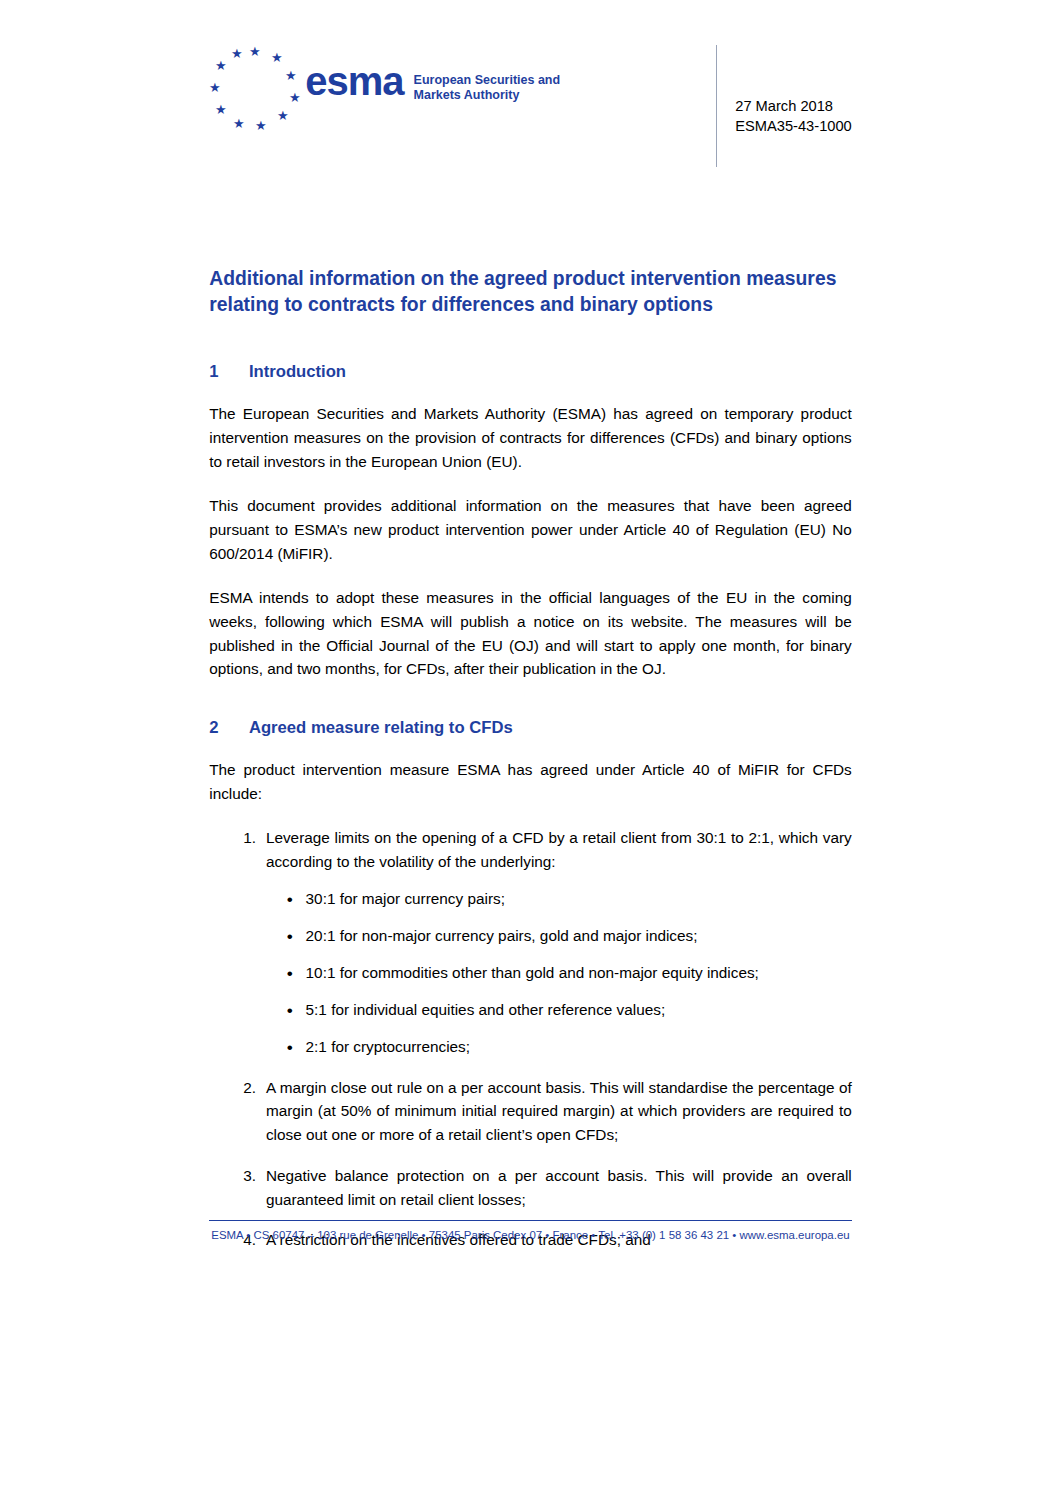★ ★ ★ ★ ★ ★ ★ ★ ★ ★ ★
esma
European Securities and
Markets Authority
27 March 2018
ESMA35-43-1000
Additional information on the agreed product intervention measures relating to contracts for differences and binary options
1 Introduction
The European Securities and Markets Authority (ESMA) has agreed on temporary product intervention measures on the provision of contracts for differences (CFDs) and binary options to retail investors in the European Union (EU).
This document provides additional information on the measures that have been agreed pursuant to ESMA’s new product intervention power under Article 40 of Regulation (EU) No 600/2014 (MiFIR).
ESMA intends to adopt these measures in the official languages of the EU in the coming weeks, following which ESMA will publish a notice on its website. The measures will be published in the Official Journal of the EU (OJ) and will start to apply one month, for binary options, and two months, for CFDs, after their publication in the OJ.
2 Agreed measure relating to CFDs
The product intervention measure ESMA has agreed under Article 40 of MiFIR for CFDs include:
Leverage limits on the opening of a CFD by a retail client from 30:1 to 2:1, which vary according to the volatility of the underlying:
30:1 for major currency pairs;
20:1 for non-major currency pairs, gold and major indices;
10:1 for commodities other than gold and non-major equity indices;
5:1 for individual equities and other reference values;
2:1 for cryptocurrencies;
A margin close out rule on a per account basis. This will standardise the percentage of margin (at 50% of minimum initial required margin) at which providers are required to close out one or more of a retail client’s open CFDs;
Negative balance protection on a per account basis. This will provide an overall guaranteed limit on retail client losses;
A restriction on the incentives offered to trade CFDs; and
ESMA • CS 60747 – 103 rue de Grenelle • 75345 Paris Cedex 07 • France • Tel. +33 (0) 1 58 36 43 21 • www.esma.europa.eu